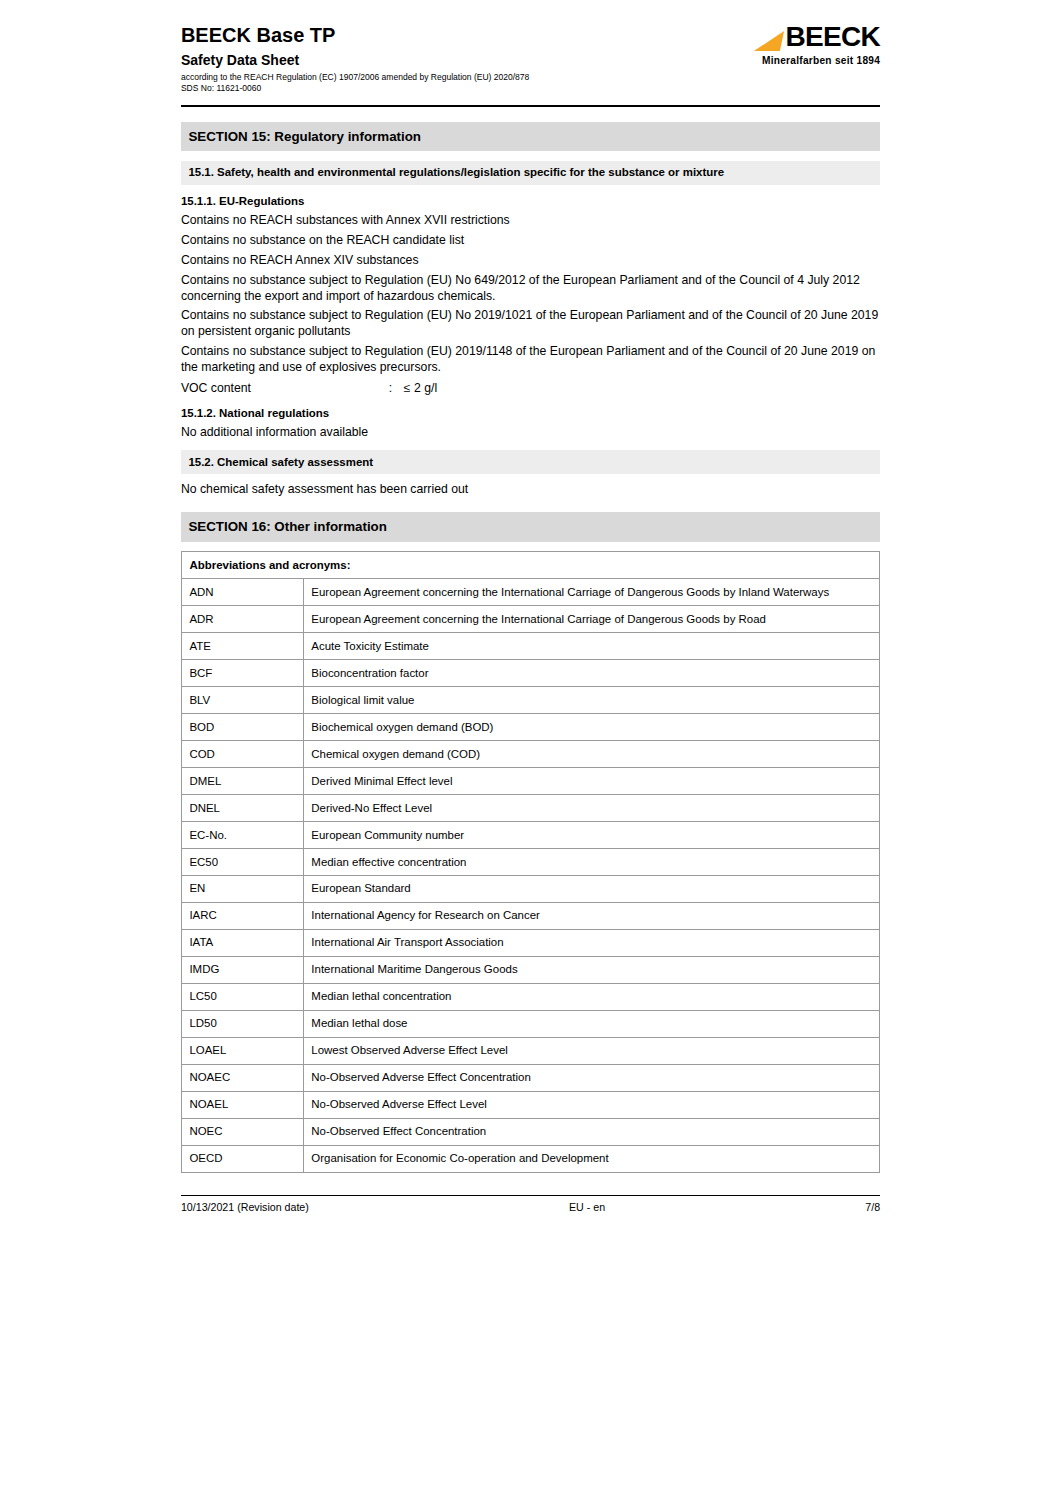BEECK Base TP
Safety Data Sheet
according to the REACH Regulation (EC) 1907/2006 amended by Regulation (EU) 2020/878
SDS No: 11621-0060
BEECK
Mineralfarben seit 1894
SECTION 15: Regulatory information
15.1. Safety, health and environmental regulations/legislation specific for the substance or mixture
15.1.1. EU-Regulations
Contains no REACH substances with Annex XVII restrictions
Contains no substance on the REACH candidate list
Contains no REACH Annex XIV substances
Contains no substance subject to Regulation (EU) No 649/2012 of the European Parliament and of the Council of 4 July 2012 concerning the export and import of hazardous chemicals.
Contains no substance subject to Regulation (EU) No 2019/1021 of the European Parliament and of the Council of 20 June 2019 on persistent organic pollutants
Contains no substance subject to Regulation (EU) 2019/1148 of the European Parliament and of the Council of 20 June 2019 on the marketing and use of explosives precursors.
VOC content
:
≤ 2 g/l
15.1.2. National regulations
No additional information available
15.2. Chemical safety assessment
No chemical safety assessment has been carried out
SECTION 16: Other information
| Abbreviations and acronyms: |
| --- |
| ADN | European Agreement concerning the International Carriage of Dangerous Goods by Inland Waterways |
| ADR | European Agreement concerning the International Carriage of Dangerous Goods by Road |
| ATE | Acute Toxicity Estimate |
| BCF | Bioconcentration factor |
| BLV | Biological limit value |
| BOD | Biochemical oxygen demand (BOD) |
| COD | Chemical oxygen demand (COD) |
| DMEL | Derived Minimal Effect level |
| DNEL | Derived-No Effect Level |
| EC-No. | European Community number |
| EC50 | Median effective concentration |
| EN | European Standard |
| IARC | International Agency for Research on Cancer |
| IATA | International Air Transport Association |
| IMDG | International Maritime Dangerous Goods |
| LC50 | Median lethal concentration |
| LD50 | Median lethal dose |
| LOAEL | Lowest Observed Adverse Effect Level |
| NOAEC | No-Observed Adverse Effect Concentration |
| NOAEL | No-Observed Adverse Effect Level |
| NOEC | No-Observed Effect Concentration |
| OECD | Organisation for Economic Co-operation and Development |
10/13/2021 (Revision date)
EU - en
7/8